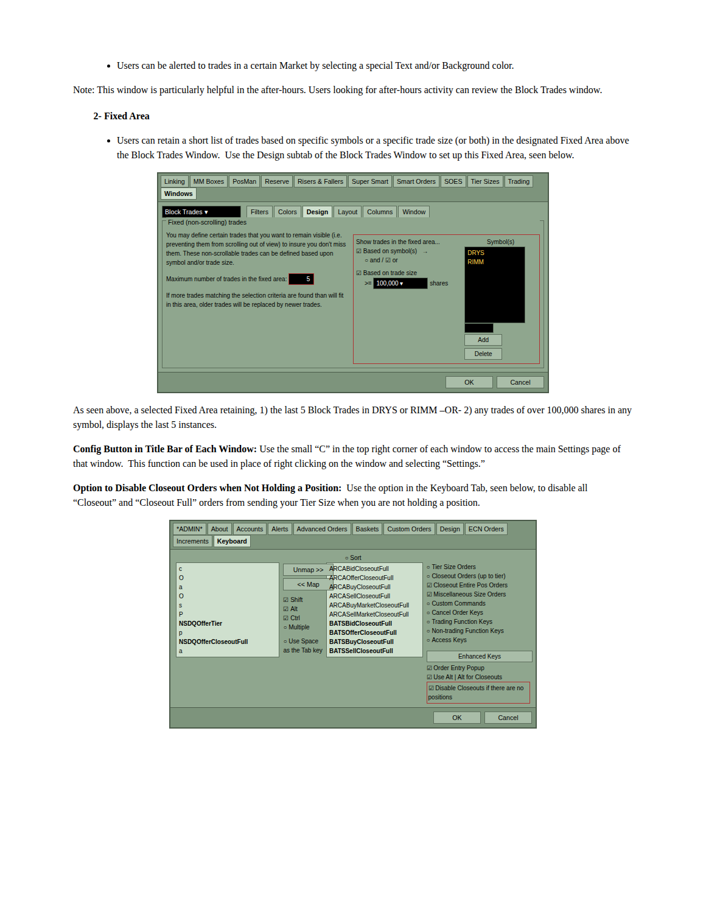Users can be alerted to trades in a certain Market by selecting a special Text and/or Background color.
Note: This window is particularly helpful in the after-hours. Users looking for after-hours activity can review the Block Trades window.
2- Fixed Area
Users can retain a short list of trades based on specific symbols or a specific trade size (or both) in the designated Fixed Area above the Block Trades Window. Use the Design subtab of the Block Trades Window to set up this Fixed Area, seen below.
Linking MM Boxes PosMan Reserve Risers & Fallers Super Smart Smart Orders SOES Tier Sizes Trading Windows
Block Trades ▾ Filters Colors Design Layout Columns Window
Fixed (non-scrolling) trades
You may define certain trades that you want to remain visible (i.e. preventing them from scrolling out of view) to insure you don't miss them. These non-scrollable trades can be defined based upon symbol and/or trade size.
Maximum number of trades in the fixed area: 5
If more trades matching the selection criteria are found than will fit in this area, older trades will be replaced by newer trades.
Show trades in the fixed area...
Based on symbol(s)
and / or
Based on trade size
>= 100,000 ▾ shares
Symbol(s)
DRYS
RIMM
Add
Delete
OK Cancel
As seen above, a selected Fixed Area retaining, 1) the last 5 Block Trades in DRYS or RIMM –OR- 2) any trades of over 100,000 shares in any symbol, displays the last 5 instances.
Config Button in Title Bar of Each Window: Use the small “C” in the top right corner of each window to access the main Settings page of that window. This function can be used in place of right clicking on the window and selecting “Settings.”
Option to Disable Closeout Orders when Not Holding a Position: Use the option in the Keyboard Tab, seen below, to disable all “Closeout” and “Closeout Full” orders from sending your Tier Size when you are not holding a position.
*ADMIN*About Accounts Alerts Advanced Orders Baskets Custom Orders Design ECN Orders Increments Keyboard
Sort
c
O
a
O
s
P
NSDQOfferTier
p
NSDQOfferCloseoutFull
a
P
s
Q
NSDQBidTier
s
NSDQBidCloseoutFull
a
Q
s
R
a
R
Unmap >>
<< Map
Shift
Alt
Ctrl
Multiple
Use Space as the Tab key
ARCABidCloseoutFull
ARCAOfferCloseoutFull
ARCABuyCloseoutFull
ARCASellCloseoutFull
ARCABuyMarketCloseoutFull
ARCASellMarketCloseoutFull
BATSBidCloseoutFull
BATSOfferCloseoutFull
BATSBuyCloseoutFull
BATSSellCloseoutFull
Tier Size Orders
Closeout Orders (up to tier)
Closeout Entire Pos Orders
Miscellaneous Size Orders
Custom Commands
Cancel Order Keys
Trading Function Keys
Non-trading Function Keys
Access Keys
Enhanced Keys
Order Entry Popup
Use Alt | Alt for Closeouts
Disable Closeouts if there are no positions
OK Cancel